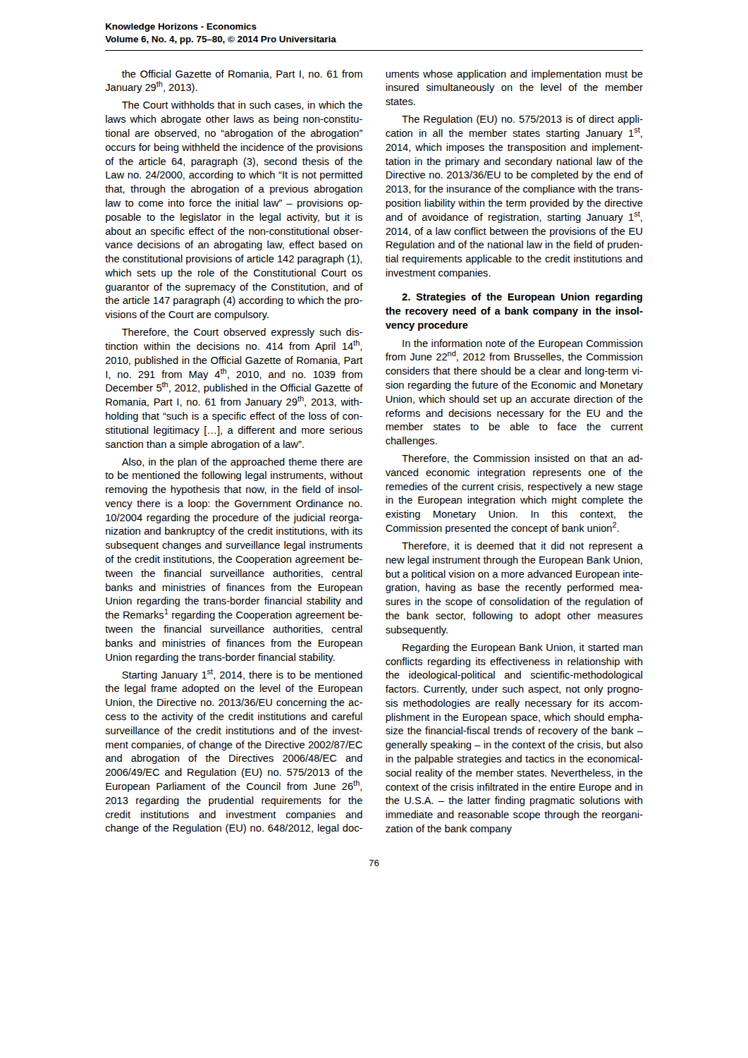Knowledge Horizons - Economics
Volume 6, No. 4, pp. 75–80, © 2014 Pro Universitaria
the Official Gazette of Romania, Part I, no. 61 from January 29th, 2013).
The Court withholds that in such cases, in which the laws which abrogate other laws as being non-constitutional are observed, no “abrogation of the abrogation” occurs for being withheld the incidence of the provisions of the article 64, paragraph (3), second thesis of the Law no. 24/2000, according to which “It is not permitted that, through the abrogation of a previous abrogation law to come into force the initial law” – provisions opposable to the legislator in the legal activity, but it is about an specific effect of the non-constitutional observance decisions of an abrogating law, effect based on the constitutional provisions of article 142 paragraph (1), which sets up the role of the Constitutional Court os guarantor of the supremacy of the Constitution, and of the article 147 paragraph (4) according to which the provisions of the Court are compulsory.
Therefore, the Court observed expressly such distinction within the decisions no. 414 from April 14th, 2010, published in the Official Gazette of Romania, Part I, no. 291 from May 4th, 2010, and no. 1039 from December 5th, 2012, published in the Official Gazette of Romania, Part I, no. 61 from January 29th, 2013, withholding that “such is a specific effect of the loss of constitutional legitimacy […], a different and more serious sanction than a simple abrogation of a law”.
Also, in the plan of the approached theme there are to be mentioned the following legal instruments, without removing the hypothesis that now, in the field of insolvency there is a loop: the Government Ordinance no. 10/2004 regarding the procedure of the judicial reorganization and bankruptcy of the credit institutions, with its subsequent changes and surveillance legal instruments of the credit institutions, the Cooperation agreement between the financial surveillance authorities, central banks and ministries of finances from the European Union regarding the trans-border financial stability and the Remarks1 regarding the Cooperation agreement between the financial surveillance authorities, central banks and ministries of finances from the European Union regarding the trans-border financial stability.
Starting January 1st, 2014, there is to be mentioned the legal frame adopted on the level of the European Union, the Directive no. 2013/36/EU concerning the access to the activity of the credit institutions and careful surveillance of the credit institutions and of the investment companies, of change of the Directive 2002/87/EC and abrogation of the Directives 2006/48/EC and 2006/49/EC and Regulation (EU) no. 575/2013 of the European Parliament of the Council from June 26th, 2013 regarding the prudential requirements for the credit institutions and investment companies and change of the Regulation (EU) no. 648/2012, legal documents whose application and implementation must be insured simultaneously on the level of the member states.
The Regulation (EU) no. 575/2013 is of direct application in all the member states starting January 1st, 2014, which imposes the transposition and implementtation in the primary and secondary national law of the Directive no. 2013/36/EU to be completed by the end of 2013, for the insurance of the compliance with the transposition liability within the term provided by the directive and of avoidance of registration, starting January 1st, 2014, of a law conflict between the provisions of the EU Regulation and of the national law in the field of prudential requirements applicable to the credit institutions and investment companies.
2. Strategies of the European Union regarding the recovery need of a bank company in the insolvency procedure
In the information note of the European Commission from June 22nd, 2012 from Brusselles, the Commission considers that there should be a clear and long-term vision regarding the future of the Economic and Monetary Union, which should set up an accurate direction of the reforms and decisions necessary for the EU and the member states to be able to face the current challenges.
Therefore, the Commission insisted on that an advanced economic integration represents one of the remedies of the current crisis, respectively a new stage in the European integration which might complete the existing Monetary Union. In this context, the Commission presented the concept of bank union2.
Therefore, it is deemed that it did not represent a new legal instrument through the European Bank Union, but a political vision on a more advanced European integration, having as base the recently performed measures in the scope of consolidation of the regulation of the bank sector, following to adopt other measures subsequently.
Regarding the European Bank Union, it started man conflicts regarding its effectiveness in relationship with the ideological-political and scientific-methodological factors. Currently, under such aspect, not only prognosis methodologies are really necessary for its accomplishment in the European space, which should emphasize the financial-fiscal trends of recovery of the bank – generally speaking – in the context of the crisis, but also in the palpable strategies and tactics in the economical-social reality of the member states. Nevertheless, in the context of the crisis infiltrated in the entire Europe and in the U.S.A. – the latter finding pragmatic solutions with immediate and reasonable scope through the reorganization of the bank company
76